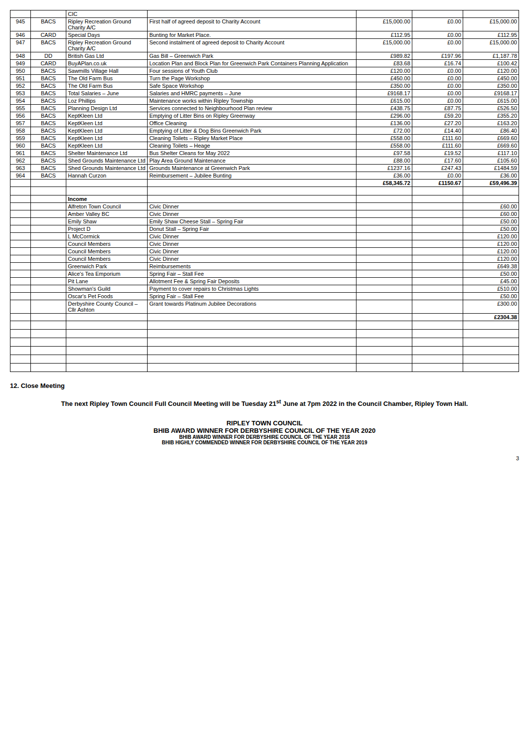| | | CIC | | | | |
| 945 | BACS | Ripley Recreation Ground Charity A/C | First half of agreed deposit to Charity Account | £15,000.00 | £0.00 | £15,000.00 |
| 946 | CARD | Special Days | Bunting for Market Place. | £112.95 | £0.00 | £112.95 |
| 947 | BACS | Ripley Recreation Ground Charity A/C | Second instalment of agreed deposit to Charity Account | £15,000.00 | £0.00 | £15,000.00 |
| 948 | DD | British Gas Ltd | Gas Bill – Greenwich Park | £989.82 | £197.96 | £1,187.78 |
| 949 | CARD | BuyAPlan.co.uk | Location Plan and Block Plan for Greenwich Park Containers Planning Application | £83.68 | £16.74 | £100.42 |
| 950 | BACS | Sawmills Village Hall | Four sessions of Youth Club | £120.00 | £0.00 | £120.00 |
| 951 | BACS | The Old Farm Bus | Turn the Page Workshop | £450.00 | £0.00 | £450.00 |
| 952 | BACS | The Old Farm Bus | Safe Space Workshop | £350.00 | £0.00 | £350.00 |
| 953 | BACS | Total Salaries – June | Salaries and HMRC payments – June | £9168.17 | £0.00 | £9168.17 |
| 954 | BACS | Loz Phillips | Maintenance works within Ripley Township | £615.00 | £0.00 | £615.00 |
| 955 | BACS | Planning Design Ltd | Services connected to Neighbourhood Plan review | £438.75 | £87.75 | £526.50 |
| 956 | BACS | KeptKleen Ltd | Emptying of Litter Bins on Ripley Greenway | £296.00 | £59.20 | £355.20 |
| 957 | BACS | KeptKleen Ltd | Office Cleaning | £136.00 | £27.20 | £163.20 |
| 958 | BACS | KeptKleen Ltd | Emptying of Litter & Dog Bins Greenwich Park | £72.00 | £14.40 | £86.40 |
| 959 | BACS | KeptKleen Ltd | Cleaning Toilets – Ripley Market Place | £558.00 | £111.60 | £669.60 |
| 960 | BACS | KeptKleen Ltd | Cleaning Toilets – Heage | £558.00 | £111.60 | £669.60 |
| 961 | BACS | Shelter Maintenance Ltd | Bus Shelter Cleans for May 2022 | £97.58 | £19.52 | £117.10 |
| 962 | BACS | Shed Grounds Maintenance Ltd | Play Area Ground Maintenance | £88.00 | £17.60 | £105.60 |
| 963 | BACS | Shed Grounds Maintenance Ltd | Grounds Maintenance at Greenwich Park | £1237.16 | £247.43 | £1484.59 |
| 964 | BACS | Hannah Curzon | Reimbursement – Jubilee Bunting | £36.00 | £0.00 | £36.00 |
| | | | | £58,345.72 | £1150.67 | £59,496.39 |
| | | Income | | | | |
| | | Alfreton Town Council | Civic Dinner | | | £60.00 |
| | | Amber Valley BC | Civic Dinner | | | £60.00 |
| | | Emily Shaw | Emily Shaw Cheese Stall – Spring Fair | | | £50.00 |
| | | Project D | Donut Stall – Spring Fair | | | £50.00 |
| | | L McCormick | Civic Dinner | | | £120.00 |
| | | Council Members | Civic Dinner | | | £120.00 |
| | | Council Members | Civic Dinner | | | £120.00 |
| | | Council Members | Civic Dinner | | | £120.00 |
| | | Greenwich Park | Reimbursements | | | £649.38 |
| | | Alice's Tea Emporium | Spring Fair – Stall Fee | | | £50.00 |
| | | Pit Lane | Allotment Fee & Spring Fair Deposits | | | £45.00 |
| | | Showman's Guild | Payment to cover repairs to Christmas Lights | | | £510.00 |
| | | Oscar's Pet Foods | Spring Fair – Stall Fee | | | £50.00 |
| | | Derbyshire County Council – Cllr Ashton | Grant towards Platinum Jubilee Decorations | | | £300.00 |
| | | | | | | £2304.38 |
12. Close Meeting
The next Ripley Town Council Full Council Meeting will be Tuesday 21st June at 7pm 2022 in the Council Chamber, Ripley Town Hall.
RIPLEY TOWN COUNCIL
BHIB AWARD WINNER FOR DERBYSHIRE COUNCIL OF THE YEAR 2020
BHIB AWARD WINNER FOR DERBYSHIRE COUNCIL OF THE YEAR 2018
BHIB HIGHLY COMMENDED WINNER FOR DERBYSHIRE COUNCIL OF THE YEAR 2019
3